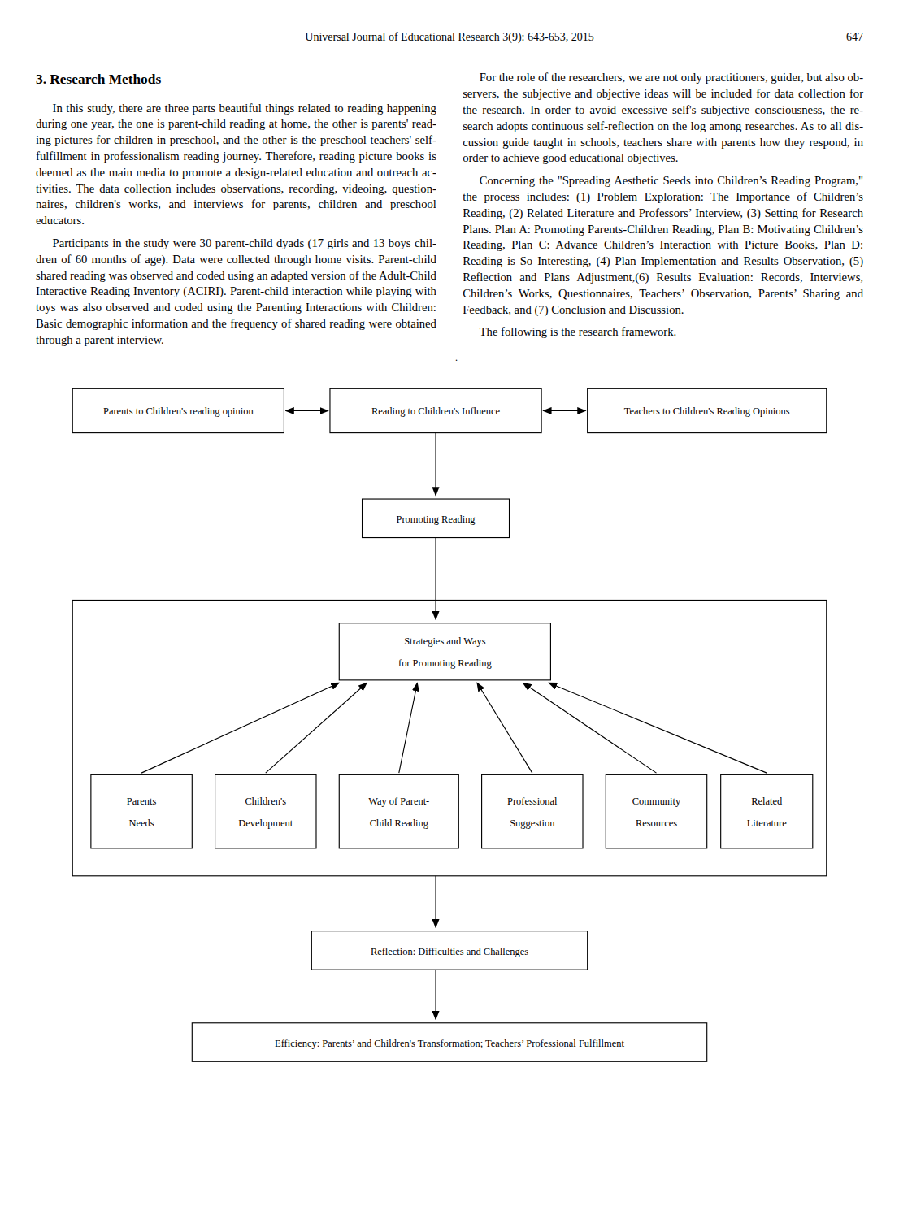Universal Journal of Educational Research 3(9): 643-653, 2015 647
3. Research Methods
In this study, there are three parts beautiful things related to reading happening during one year, the one is parent-child reading at home, the other is parents' reading pictures for children in preschool, and the other is the preschool teachers' self-fulfillment in professionalism reading journey. Therefore, reading picture books is deemed as the main media to promote a design-related education and outreach activities. The data collection includes observations, recording, videoing, questionnaires, children's works, and interviews for parents, children and preschool educators.
Participants in the study were 30 parent-child dyads (17 girls and 13 boys children of 60 months of age). Data were collected through home visits. Parent-child shared reading was observed and coded using an adapted version of the Adult-Child Interactive Reading Inventory (ACIRI). Parent-child interaction while playing with toys was also observed and coded using the Parenting Interactions with Children: Basic demographic information and the frequency of shared reading were obtained through a parent interview.
For the role of the researchers, we are not only practitioners, guider, but also observers, the subjective and objective ideas will be included for data collection for the research. In order to avoid excessive self's subjective consciousness, the research adopts continuous self-reflection on the log among researches. As to all discussion guide taught in schools, teachers share with parents how they respond, in order to achieve good educational objectives.
Concerning the "Spreading Aesthetic Seeds into Children’s Reading Program," the process includes: (1) Problem Exploration: The Importance of Children’s Reading, (2) Related Literature and Professors’ Interview, (3) Setting for Research Plans. Plan A: Promoting Parents-Children Reading, Plan B: Motivating Children’s Reading, Plan C: Advance Children’s Interaction with Picture Books, Plan D: Reading is So Interesting, (4) Plan Implementation and Results Observation, (5) Reflection and Plans Adjustment,(6) Results Evaluation: Records, Interviews, Children’s Works, Questionnaires, Teachers’ Observation, Parents’ Sharing and Feedback, and (7) Conclusion and Discussion.
The following is the research framework.
.
Parents to Children's reading opinion Reading to Children's Influence Teachers to Children's Reading Opinions Promoting Reading Strategies and Ways for Promoting Reading Parents Needs Children's Development Way of Parent- Child Reading Professional Suggestion Community Resources Related Literature Reflection: Difficulties and Challenges Efficiency: Parents’ and Children's Transformation; Teachers’ Professional Fulfillment